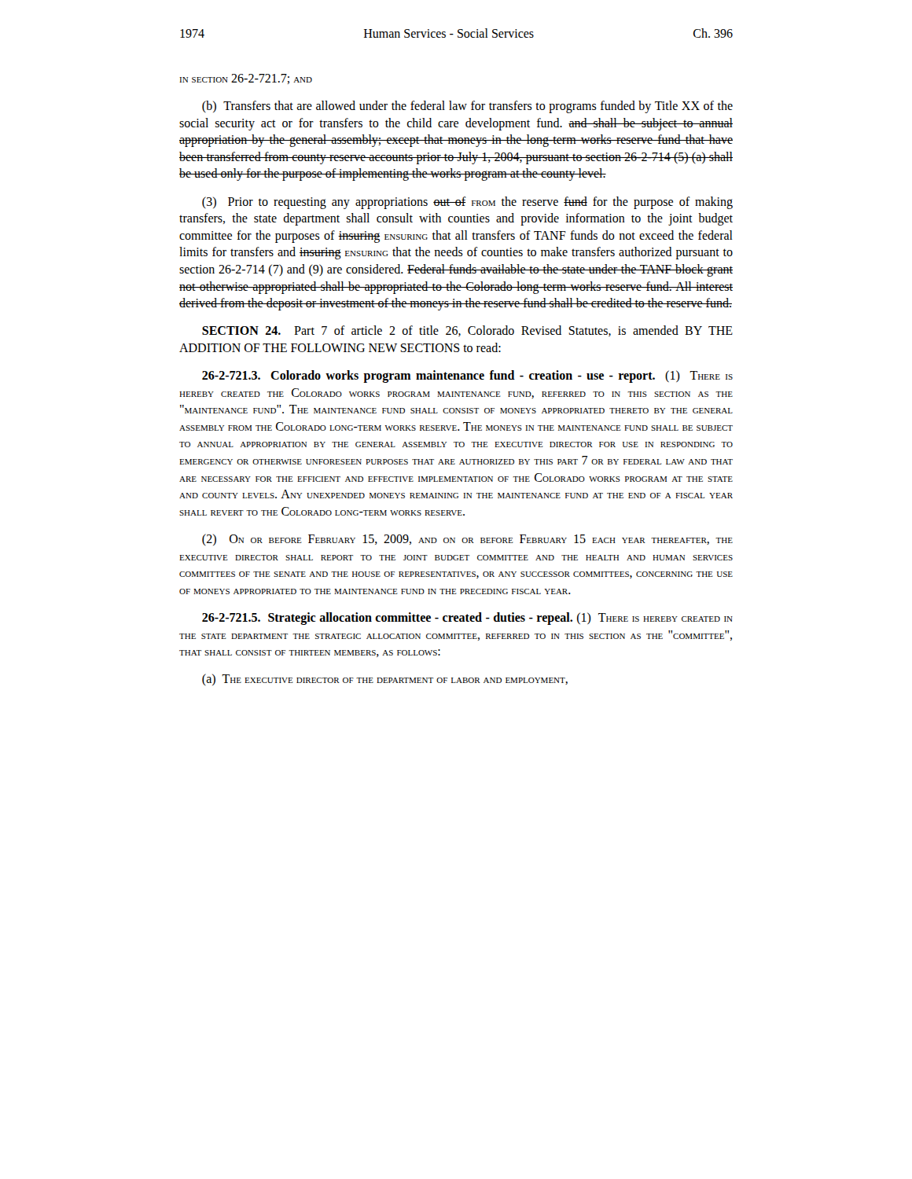1974 Human Services - Social Services Ch. 396
in section 26-2-721.7; and
(b) Transfers that are allowed under the federal law for transfers to programs funded by Title XX of the social security act or for transfers to the child care development fund. and shall be subject to annual appropriation by the general assembly; except that moneys in the long-term works reserve fund that have been transferred from county reserve accounts prior to July 1, 2004, pursuant to section 26-2-714 (5) (a) shall be used only for the purpose of implementing the works program at the county level.
(3) Prior to requesting any appropriations out of from the reserve fund for the purpose of making transfers, the state department shall consult with counties and provide information to the joint budget committee for the purposes of insuring ensuring that all transfers of TANF funds do not exceed the federal limits for transfers and insuring ensuring that the needs of counties to make transfers authorized pursuant to section 26-2-714 (7) and (9) are considered. Federal funds available to the state under the TANF block grant not otherwise appropriated shall be appropriated to the Colorado long-term works reserve fund. All interest derived from the deposit or investment of the moneys in the reserve fund shall be credited to the reserve fund.
SECTION 24. Part 7 of article 2 of title 26, Colorado Revised Statutes, is amended BY THE ADDITION OF THE FOLLOWING NEW SECTIONS to read:
26-2-721.3. Colorado works program maintenance fund - creation - use - report. (1) There is hereby created the Colorado works program maintenance fund, referred to in this section as the "maintenance fund". The maintenance fund shall consist of moneys appropriated thereto by the general assembly from the Colorado long-term works reserve. The moneys in the maintenance fund shall be subject to annual appropriation by the general assembly to the executive director for use in responding to emergency or otherwise unforeseen purposes that are authorized by this part 7 or by federal law and that are necessary for the efficient and effective implementation of the Colorado works program at the state and county levels. Any unexpended moneys remaining in the maintenance fund at the end of a fiscal year shall revert to the Colorado long-term works reserve.
(2) On or before February 15, 2009, and on or before February 15 each year thereafter, the executive director shall report to the joint budget committee and the health and human services committees of the senate and the house of representatives, or any successor committees, concerning the use of moneys appropriated to the maintenance fund in the preceding fiscal year.
26-2-721.5. Strategic allocation committee - created - duties - repeal. (1) There is hereby created in the state department the strategic allocation committee, referred to in this section as the "committee", that shall consist of thirteen members, as follows:
(a) The executive director of the department of labor and employment,